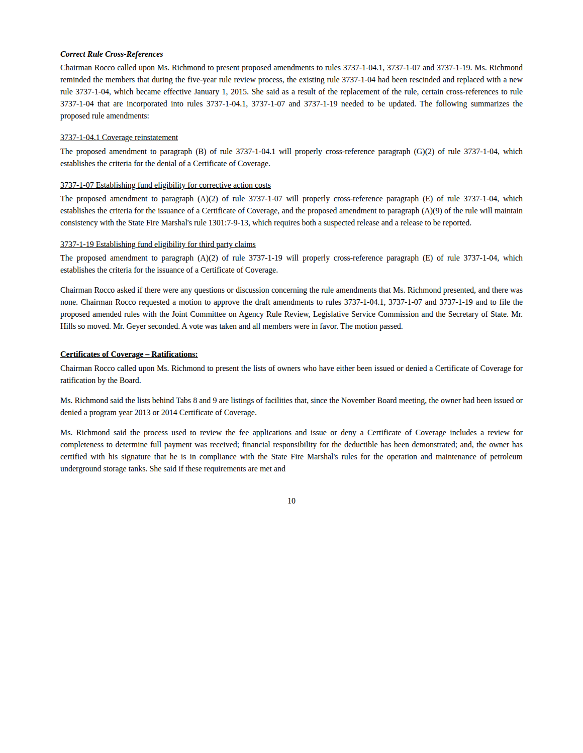Correct Rule Cross-References
Chairman Rocco called upon Ms. Richmond to present proposed amendments to rules 3737-1-04.1, 3737-1-07 and 3737-1-19. Ms. Richmond reminded the members that during the five-year rule review process, the existing rule 3737-1-04 had been rescinded and replaced with a new rule 3737-1-04, which became effective January 1, 2015. She said as a result of the replacement of the rule, certain cross-references to rule 3737-1-04 that are incorporated into rules 3737-1-04.1, 3737-1-07 and 3737-1-19 needed to be updated. The following summarizes the proposed rule amendments:
3737-1-04.1 Coverage reinstatement
The proposed amendment to paragraph (B) of rule 3737-1-04.1 will properly cross-reference paragraph (G)(2) of rule 3737-1-04, which establishes the criteria for the denial of a Certificate of Coverage.
3737-1-07 Establishing fund eligibility for corrective action costs
The proposed amendment to paragraph (A)(2) of rule 3737-1-07 will properly cross-reference paragraph (E) of rule 3737-1-04, which establishes the criteria for the issuance of a Certificate of Coverage, and the proposed amendment to paragraph (A)(9) of the rule will maintain consistency with the State Fire Marshal's rule 1301:7-9-13, which requires both a suspected release and a release to be reported.
3737-1-19 Establishing fund eligibility for third party claims
The proposed amendment to paragraph (A)(2) of rule 3737-1-19 will properly cross-reference paragraph (E) of rule 3737-1-04, which establishes the criteria for the issuance of a Certificate of Coverage.
Chairman Rocco asked if there were any questions or discussion concerning the rule amendments that Ms. Richmond presented, and there was none. Chairman Rocco requested a motion to approve the draft amendments to rules 3737-1-04.1, 3737-1-07 and 3737-1-19 and to file the proposed amended rules with the Joint Committee on Agency Rule Review, Legislative Service Commission and the Secretary of State. Mr. Hills so moved. Mr. Geyer seconded. A vote was taken and all members were in favor. The motion passed.
Certificates of Coverage – Ratifications:
Chairman Rocco called upon Ms. Richmond to present the lists of owners who have either been issued or denied a Certificate of Coverage for ratification by the Board.
Ms. Richmond said the lists behind Tabs 8 and 9 are listings of facilities that, since the November Board meeting, the owner had been issued or denied a program year 2013 or 2014 Certificate of Coverage.
Ms. Richmond said the process used to review the fee applications and issue or deny a Certificate of Coverage includes a review for completeness to determine full payment was received; financial responsibility for the deductible has been demonstrated; and, the owner has certified with his signature that he is in compliance with the State Fire Marshal's rules for the operation and maintenance of petroleum underground storage tanks. She said if these requirements are met and
10